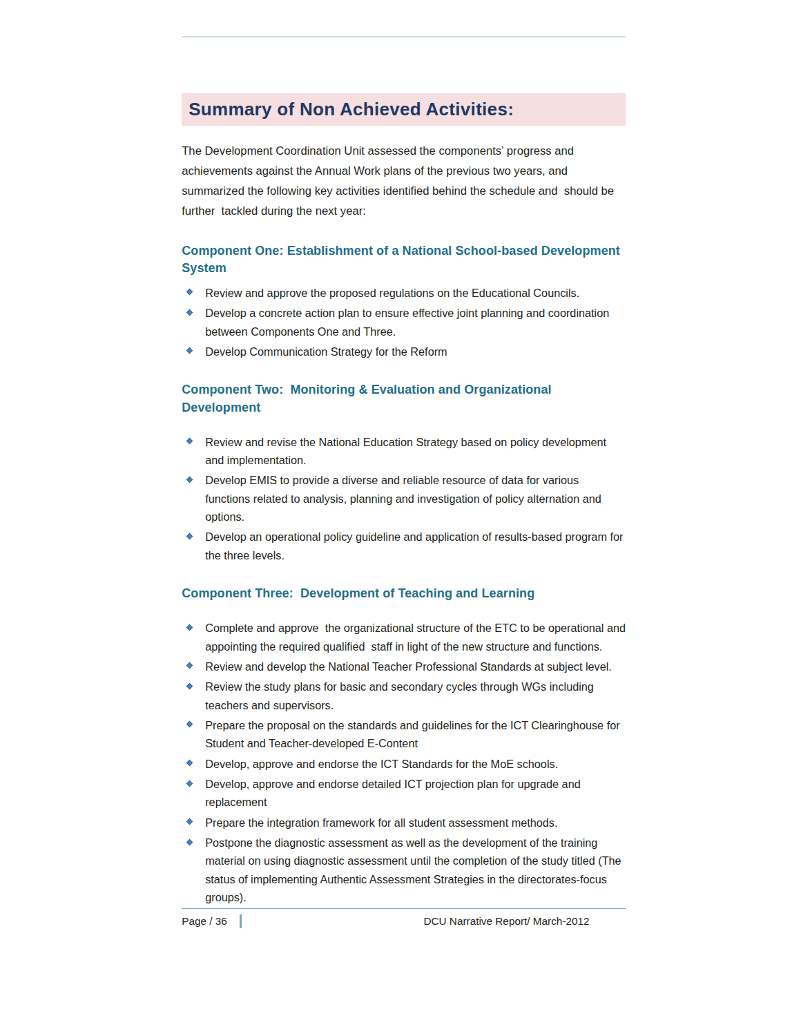Summary of Non Achieved Activities:
The Development Coordination Unit assessed the components’ progress and achievements against the Annual Work plans of the previous two years, and summarized the following key activities identified behind the schedule and should be further tackled during the next year:
Component One: Establishment of a National School-based Development System
Review and approve the proposed regulations on the Educational Councils.
Develop a concrete action plan to ensure effective joint planning and coordination between Components One and Three.
Develop Communication Strategy for the Reform
Component Two: Monitoring & Evaluation and Organizational Development
Review and revise the National Education Strategy based on policy development and implementation.
Develop EMIS to provide a diverse and reliable resource of data for various functions related to analysis, planning and investigation of policy alternation and options.
Develop an operational policy guideline and application of results-based program for the three levels.
Component Three: Development of Teaching and Learning
Complete and approve the organizational structure of the ETC to be operational and appointing the required qualified staff in light of the new structure and functions.
Review and develop the National Teacher Professional Standards at subject level.
Review the study plans for basic and secondary cycles through WGs including teachers and supervisors.
Prepare the proposal on the standards and guidelines for the ICT Clearinghouse for Student and Teacher-developed E-Content
Develop, approve and endorse the ICT Standards for the MoE schools.
Develop, approve and endorse detailed ICT projection plan for upgrade and replacement
Prepare the integration framework for all student assessment methods.
Postpone the diagnostic assessment as well as the development of the training material on using diagnostic assessment until the completion of the study titled (The status of implementing Authentic Assessment Strategies in the directorates-focus groups).
Page / 36 DCU Narrative Report/ March-2012